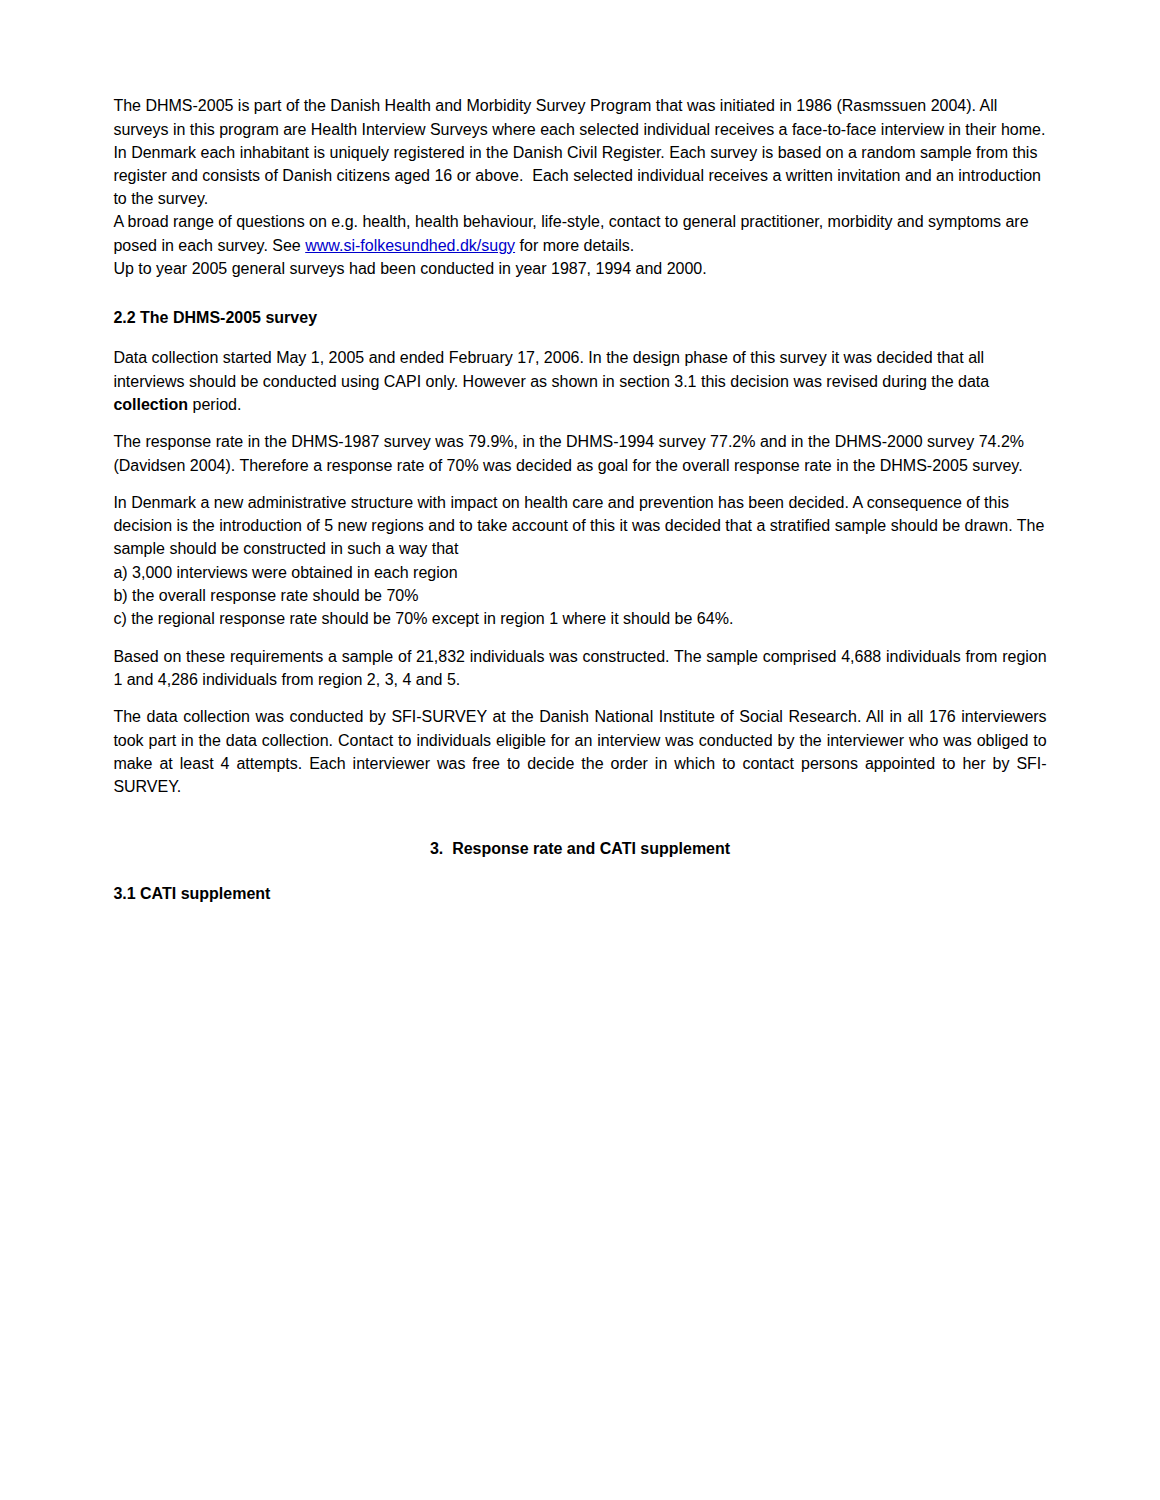The DHMS-2005 is part of the Danish Health and Morbidity Survey Program that was initiated in 1986 (Rasmssuen 2004). All surveys in this program are Health Interview Surveys where each selected individual receives a face-to-face interview in their home. In Denmark each inhabitant is uniquely registered in the Danish Civil Register. Each survey is based on a random sample from this register and consists of Danish citizens aged 16 or above. Each selected individual receives a written invitation and an introduction to the survey.
A broad range of questions on e.g. health, health behaviour, life-style, contact to general practitioner, morbidity and symptoms are posed in each survey. See www.si-folkesundhed.dk/sugy for more details.
Up to year 2005 general surveys had been conducted in year 1987, 1994 and 2000.
2.2 The DHMS-2005 survey
Data collection started May 1, 2005 and ended February 17, 2006. In the design phase of this survey it was decided that all interviews should be conducted using CAPI only. However as shown in section 3.1 this decision was revised during the data collection period.
The response rate in the DHMS-1987 survey was 79.9%, in the DHMS-1994 survey 77.2% and in the DHMS-2000 survey 74.2% (Davidsen 2004). Therefore a response rate of 70% was decided as goal for the overall response rate in the DHMS-2005 survey.
In Denmark a new administrative structure with impact on health care and prevention has been decided. A consequence of this decision is the introduction of 5 new regions and to take account of this it was decided that a stratified sample should be drawn. The sample should be constructed in such a way that
a) 3,000 interviews were obtained in each region b) the overall response rate should be 70% c) the regional response rate should be 70% except in region 1 where it should be 64%.
Based on these requirements a sample of 21,832 individuals was constructed. The sample comprised 4,688 individuals from region 1 and 4,286 individuals from region 2, 3, 4 and 5.
The data collection was conducted by SFI-SURVEY at the Danish National Institute of Social Research. All in all 176 interviewers took part in the data collection. Contact to individuals eligible for an interview was conducted by the interviewer who was obliged to make at least 4 attempts. Each interviewer was free to decide the order in which to contact persons appointed to her by SFI-SURVEY.
3. Response rate and CATI supplement
3.1 CATI supplement